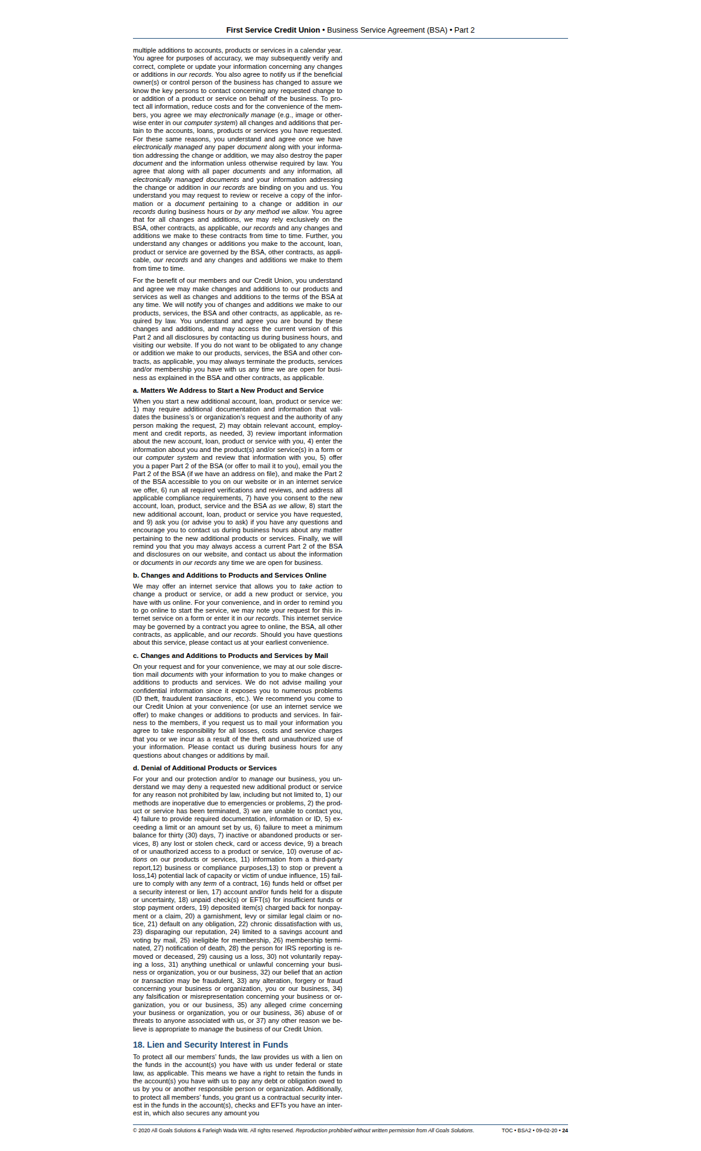First Service Credit Union • Business Service Agreement (BSA) • Part 2
multiple additions to accounts, products or services in a calendar year. You agree for purposes of accuracy, we may subsequently verify and correct, complete or update your information concerning any changes or additions in our records. You also agree to notify us if the beneficial owner(s) or control person of the business has changed to assure we know the key persons to contact concerning any requested change to or addition of a product or service on behalf of the business. To protect all information, reduce costs and for the convenience of the members, you agree we may electronically manage (e.g., image or otherwise enter in our computer system) all changes and additions that pertain to the accounts, loans, products or services you have requested. For these same reasons, you understand and agree once we have electronically managed any paper document along with your information addressing the change or addition, we may also destroy the paper document and the information unless otherwise required by law. You agree that along with all paper documents and any information, all electronically managed documents and your information addressing the change or addition in our records are binding on you and us. You understand you may request to review or receive a copy of the information or a document pertaining to a change or addition in our records during business hours or by any method we allow. You agree that for all changes and additions, we may rely exclusively on the BSA, other contracts, as applicable, our records and any changes and additions we make to these contracts from time to time. Further, you understand any changes or additions you make to the account, loan, product or service are governed by the BSA, other contracts, as applicable, our records and any changes and additions we make to them from time to time.
For the benefit of our members and our Credit Union, you understand and agree we may make changes and additions to our products and services as well as changes and additions to the terms of the BSA at any time. We will notify you of changes and additions we make to our products, services, the BSA and other contracts, as applicable, as required by law. You understand and agree you are bound by these changes and additions, and may access the current version of this Part 2 and all disclosures by contacting us during business hours, and visiting our website. If you do not want to be obligated to any change or addition we make to our products, services, the BSA and other contracts, as applicable, you may always terminate the products, services and/or membership you have with us any time we are open for business as explained in the BSA and other contracts, as applicable.
a. Matters We Address to Start a New Product and Service
When you start a new additional account, loan, product or service we: 1) may require additional documentation and information that validates the business’s or organization’s request and the authority of any person making the request, 2) may obtain relevant account, employment and credit reports, as needed, 3) review important information about the new account, loan, product or service with you, 4) enter the information about you and the product(s) and/or service(s) in a form or our computer system and review that information with you, 5) offer you a paper Part 2 of the BSA (or offer to mail it to you), email you the Part 2 of the BSA (if we have an address on file), and make the Part 2 of the BSA accessible to you on our website or in an internet service we offer, 6) run all required verifications and reviews, and address all applicable compliance requirements, 7) have you consent to the new account, loan, product, service and the BSA as we allow, 8) start the new additional account, loan, product or service you have requested, and 9) ask you (or advise you to ask) if you have any questions and encourage you to contact us during business hours about any matter pertaining to the new additional products or services. Finally, we will remind you that you may always access a current Part 2 of the BSA and disclosures on our website, and contact us about the information or documents in our records any time we are open for business.
b. Changes and Additions to Products and Services Online
We may offer an internet service that allows you to take action to change a product or service, or add a new product or service, you have with us online. For your convenience, and in order to remind you to go online to start the service, we may note your request for this internet service on a form or enter it in our records. This internet service may be governed by a contract you agree to online, the BSA, all other contracts, as applicable, and our records. Should you have questions about this service, please contact us at your earliest convenience.
c. Changes and Additions to Products and Services by Mail
On your request and for your convenience, we may at our sole discretion mail documents with your information to you to make changes or additions to products and services. We do not advise mailing your confidential information since it exposes you to numerous problems (ID theft, fraudulent transactions, etc.). We recommend you come to our Credit Union at your convenience (or use an internet service we offer) to make changes or additions to products and services. In fairness to the members, if you request us to mail your information you agree to take responsibility for all losses, costs and service charges that you or we incur as a result of the theft and unauthorized use of your information. Please contact us during business hours for any questions about changes or additions by mail.
d. Denial of Additional Products or Services
For your and our protection and/or to manage our business, you understand we may deny a requested new additional product or service for any reason not prohibited by law, including but not limited to, 1) our methods are inoperative due to emergencies or problems, 2) the product or service has been terminated, 3) we are unable to contact you, 4) failure to provide required documentation, information or ID, 5) exceeding a limit or an amount set by us, 6) failure to meet a minimum balance for thirty (30) days, 7) inactive or abandoned products or services, 8) any lost or stolen check, card or access device, 9) a breach of or unauthorized access to a product or service, 10) overuse of actions on our products or services, 11) information from a third-party report,12) business or compliance purposes,13) to stop or prevent a loss,14) potential lack of capacity or victim of undue influence, 15) failure to comply with any term of a contract, 16) funds held or offset per a security interest or lien, 17) account and/or funds held for a dispute or uncertainty, 18) unpaid check(s) or EFT(s) for insufficient funds or stop payment orders, 19) deposited item(s) charged back for nonpayment or a claim, 20) a garnishment, levy or similar legal claim or notice, 21) default on any obligation, 22) chronic dissatisfaction with us, 23) disparaging our reputation, 24) limited to a savings account and voting by mail, 25) ineligible for membership, 26) membership terminated, 27) notification of death, 28) the person for IRS reporting is removed or deceased, 29) causing us a loss, 30) not voluntarily repaying a loss, 31) anything unethical or unlawful concerning your business or organization, you or our business, 32) our belief that an action or transaction may be fraudulent, 33) any alteration, forgery or fraud concerning your business or organization, you or our business, 34) any falsification or misrepresentation concerning your business or organization, you or our business, 35) any alleged crime concerning your business or organization, you or our business, 36) abuse of or threats to anyone associated with us, or 37) any other reason we believe is appropriate to manage the business of our Credit Union.
18. Lien and Security Interest in Funds
To protect all our members’ funds, the law provides us with a lien on the funds in the account(s) you have with us under federal or state law, as applicable. This means we have a right to retain the funds in the account(s) you have with us to pay any debt or obligation owed to us by you or another responsible person or organization. Additionally, to protect all members’ funds, you grant us a contractual security interest in the funds in the account(s), checks and EFTs you have an interest in, which also secures any amount you
© 2020 All Goals Solutions & Farleigh Wada Witt. All rights reserved. Reproduction prohibited without written permission from All Goals Solutions.
TOC • BSA2 • 09-02-20 • 24